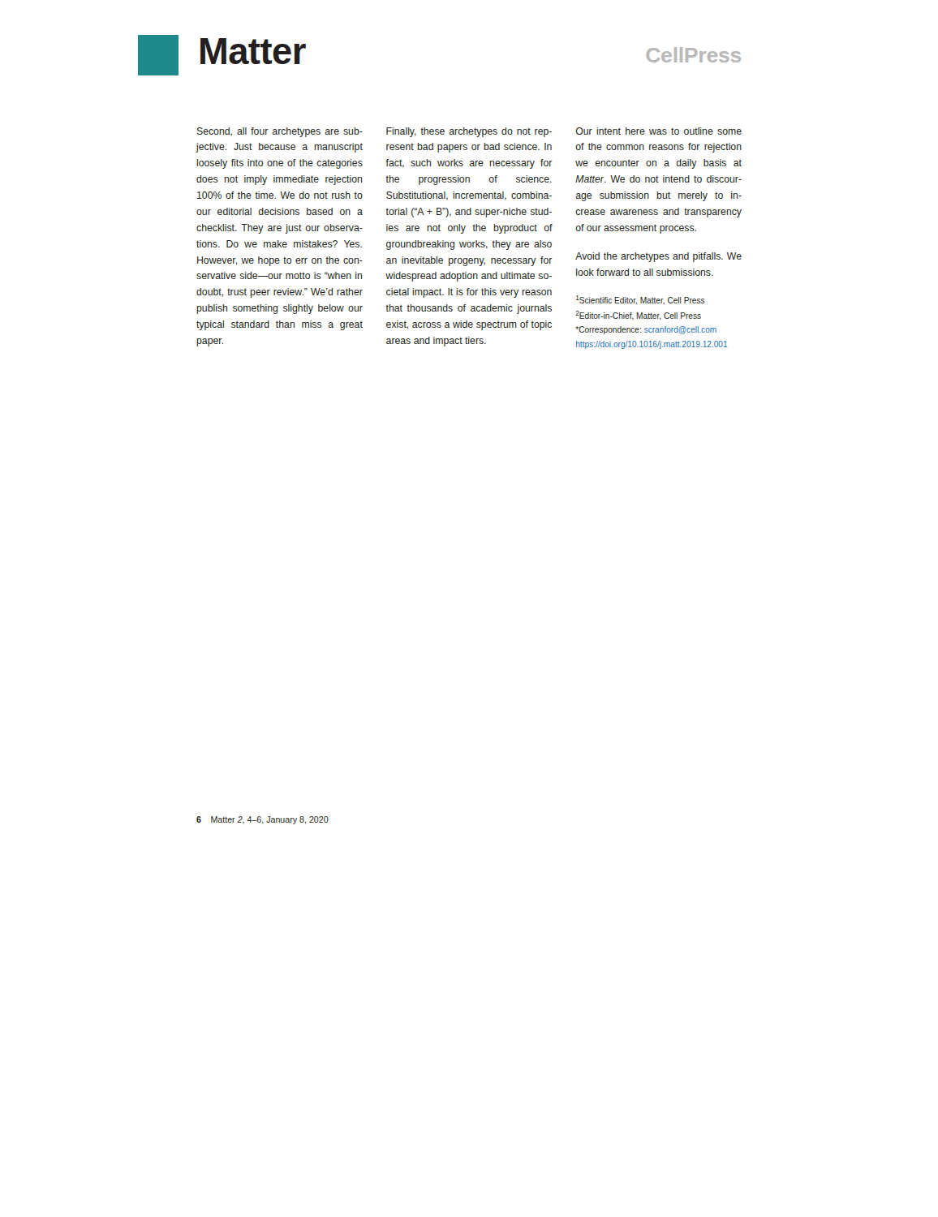Matter
Cell Press
Second, all four archetypes are subjective. Just because a manuscript loosely fits into one of the categories does not imply immediate rejection 100% of the time. We do not rush to our editorial decisions based on a checklist. They are just our observations. Do we make mistakes? Yes. However, we hope to err on the conservative side—our motto is “when in doubt, trust peer review.” We’d rather publish something slightly below our typical standard than miss a great paper.
Finally, these archetypes do not represent bad papers or bad science. In fact, such works are necessary for the progression of science. Substitutional, incremental, combinatorial (“A + B”), and super-niche studies are not only the byproduct of groundbreaking works, they are also an inevitable progeny, necessary for widespread adoption and ultimate societal impact. It is for this very reason that thousands of academic journals exist, across a wide spectrum of topic areas and impact tiers.
Our intent here was to outline some of the common reasons for rejection we encounter on a daily basis at Matter. We do not intend to discourage submission but merely to increase awareness and transparency of our assessment process.
Avoid the archetypes and pitfalls. We look forward to all submissions.
1Scientific Editor, Matter, Cell Press
2Editor-in-Chief, Matter, Cell Press
*Correspondence: scranford@cell.com
https://doi.org/10.1016/j.matt.2019.12.001
6 Matter 2, 4–6, January 8, 2020